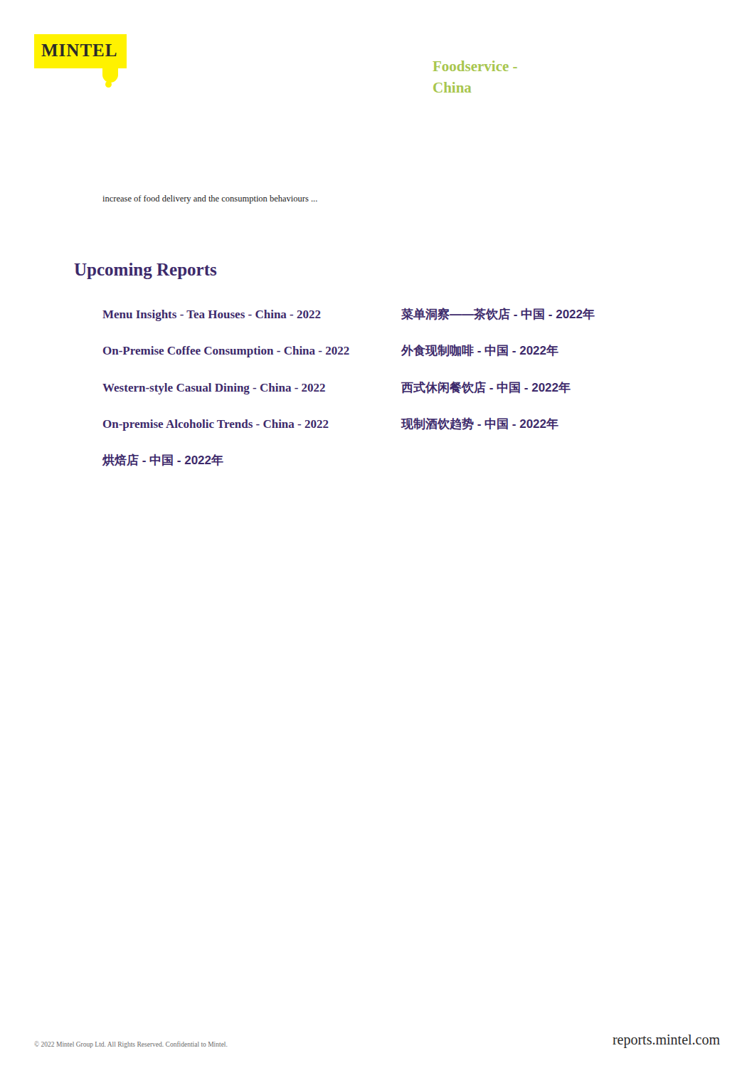MINTEL
Foodservice -
China
increase of food delivery and the consumption behaviours ...
Upcoming Reports
Menu Insights - Tea Houses - China - 2022
菜单洞察——茶饮店 - 中国 - 2022年
On-Premise Coffee Consumption - China - 2022
外食现制咖啡 - 中国 - 2022年
Western-style Casual Dining - China - 2022
西式休闲餐饮店 - 中国 - 2022年
On-premise Alcoholic Trends - China - 2022
现制酒饮趋势 - 中国 - 2022年
烘焙店 - 中国 - 2022年
© 2022 Mintel Group Ltd. All Rights Reserved. Confidential to Mintel.
reports.mintel.com